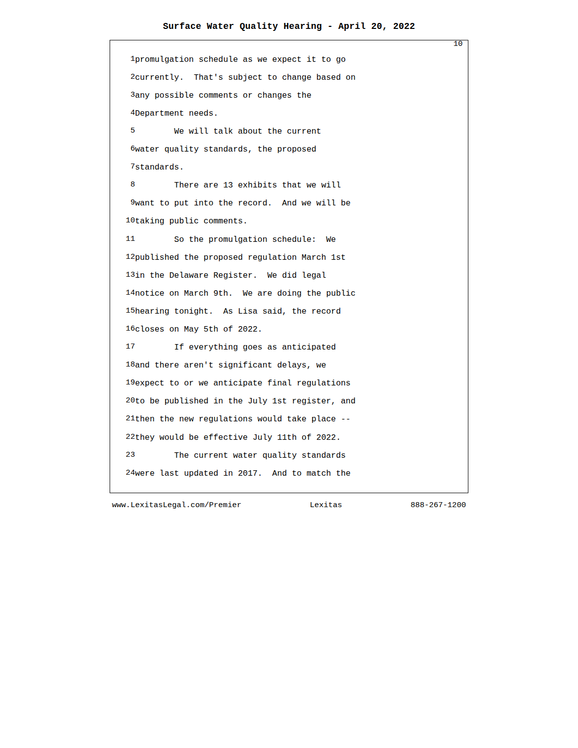Surface Water Quality Hearing - April 20, 2022
10
| 1 | promulgation schedule as we expect it to go |
| 2 | currently. That's subject to change based on |
| 3 | any possible comments or changes the |
| 4 | Department needs. |
| 5 | We will talk about the current |
| 6 | water quality standards, the proposed |
| 7 | standards. |
| 8 | There are 13 exhibits that we will |
| 9 | want to put into the record. And we will be |
| 10 | taking public comments. |
| 11 | So the promulgation schedule: We |
| 12 | published the proposed regulation March 1st |
| 13 | in the Delaware Register. We did legal |
| 14 | notice on March 9th. We are doing the public |
| 15 | hearing tonight. As Lisa said, the record |
| 16 | closes on May 5th of 2022. |
| 17 | If everything goes as anticipated |
| 18 | and there aren't significant delays, we |
| 19 | expect to or we anticipate final regulations |
| 20 | to be published in the July 1st register, and |
| 21 | then the new regulations would take place -- |
| 22 | they would be effective July 11th of 2022. |
| 23 | The current water quality standards |
| 24 | were last updated in 2017. And to match the |
www.LexitasLegal.com/Premier Lexitas 888-267-1200